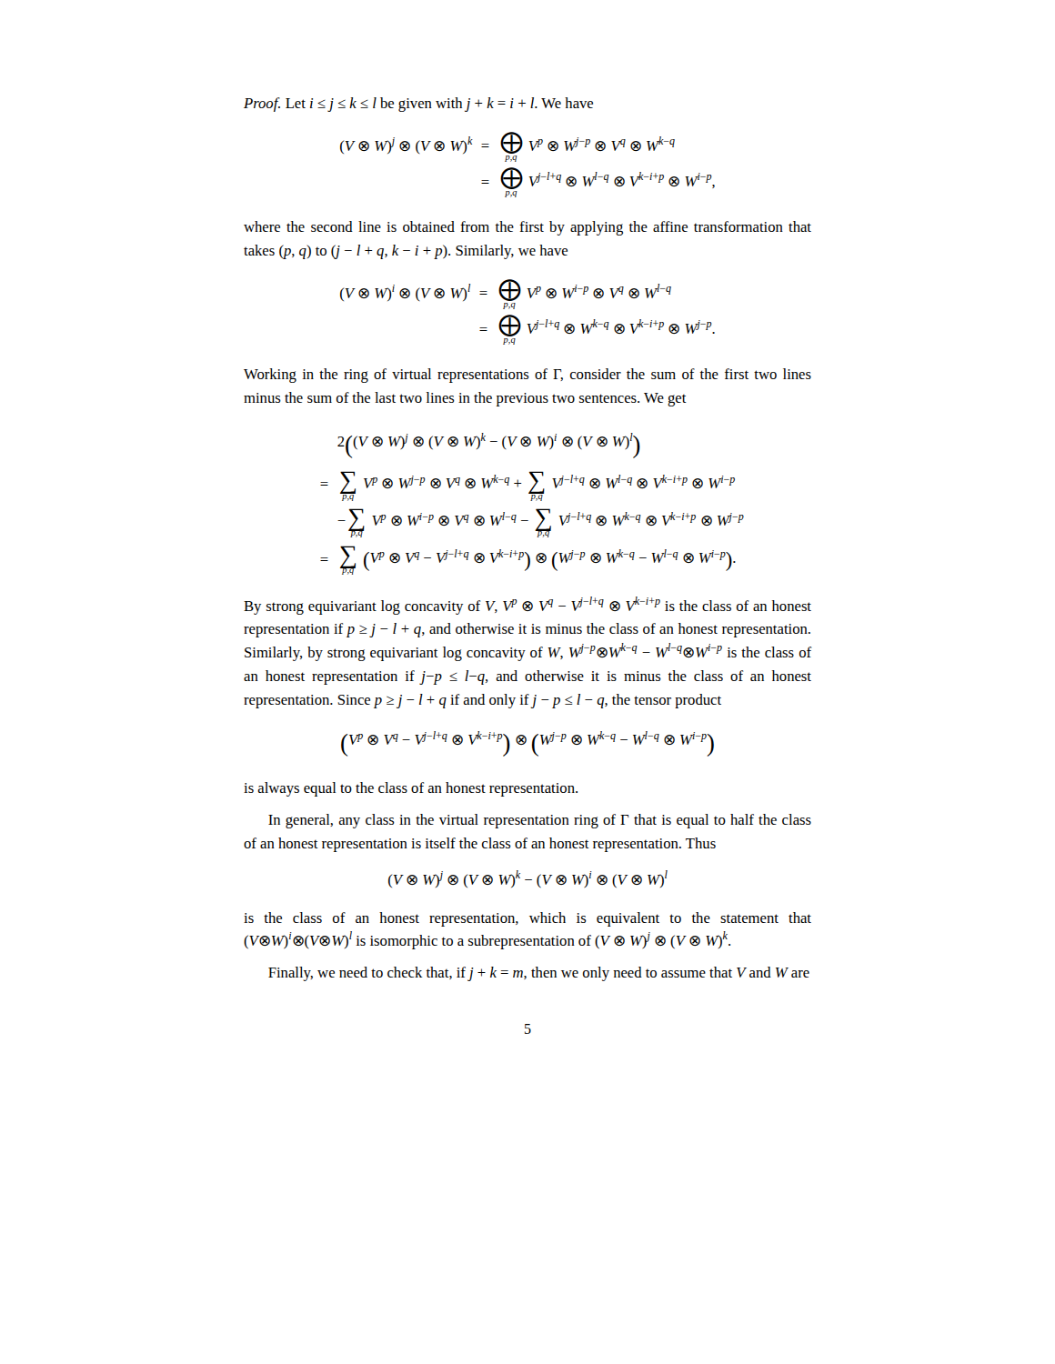Proof. Let i ≤ j ≤ k ≤ l be given with j + k = i + l. We have
| ( V ⊗ W ) j ⊗ ( V ⊗ W ) k | = | ⨁ p , q V p ⊗ W j − p ⊗ V q ⊗ W k − q |
| | = | ⨁ p , q V j − l + q ⊗ W l − q ⊗ V k − i + p ⊗ W i − p , |
where the second line is obtained from the first by applying the affine transformation that takes (p, q) to (j − l + q, k − i + p). Similarly, we have
| ( V ⊗ W ) i ⊗ ( V ⊗ W ) l | = | ⨁ p , q V p ⊗ W i − p ⊗ V q ⊗ W l − q |
| | = | ⨁ p , q V j − l + q ⊗ W k − q ⊗ V k − i + p ⊗ W j − p . |
Working in the ring of virtual representations of Γ, consider the sum of the first two lines minus the sum of the last two lines in the previous two sentences. We get
| | | 2 ( ( V ⊗ W ) j ⊗ ( V ⊗ W ) k − ( V ⊗ W ) i ⊗ ( V ⊗ W ) l ) |
| | = | ∑ p , q V p ⊗ W j − p ⊗ V q ⊗ W k − q + ∑ p , q V j − l + q ⊗ W l − q ⊗ V k − i + p ⊗ W i − p |
| | | − ∑ p , q V p ⊗ W i − p ⊗ V q ⊗ W l − q − ∑ p , q V j − l + q ⊗ W k − q ⊗ V k − i + p ⊗ W j − p |
| | = | ∑ p , q ( V p ⊗ V q − V j − l + q ⊗ V k − i + p ) ⊗ ( W j − p ⊗ W k − q − W l − q ⊗ W i − p ) . |
By strong equivariant log concavity of V, Vp ⊗ Vq − Vj−l+q ⊗ Vk−i+p is the class of an honest representation if p ≥ j − l + q, and otherwise it is minus the class of an honest representation. Similarly, by strong equivariant log concavity of W, Wj−p⊗Wk−q − Wl−q⊗Wi−p is the class of an honest representation if j−p ≤ l−q, and otherwise it is minus the class of an honest representation. Since p ≥ j − l + q if and only if j − p ≤ l − q, the tensor product
(Vp ⊗ Vq − Vj−l+q ⊗ Vk−i+p) ⊗ (Wj−p ⊗ Wk−q − Wl−q ⊗ Wi−p)
is always equal to the class of an honest representation.
In general, any class in the virtual representation ring of Γ that is equal to half the class of an honest representation is itself the class of an honest representation. Thus
(V ⊗ W)j ⊗ (V ⊗ W)k − (V ⊗ W)i ⊗ (V ⊗ W)l
is the class of an honest representation, which is equivalent to the statement that (V⊗W)i⊗(V⊗W)l is isomorphic to a subrepresentation of (V ⊗ W)j ⊗ (V ⊗ W)k.
Finally, we need to check that, if j + k = m, then we only need to assume that V and W are
5